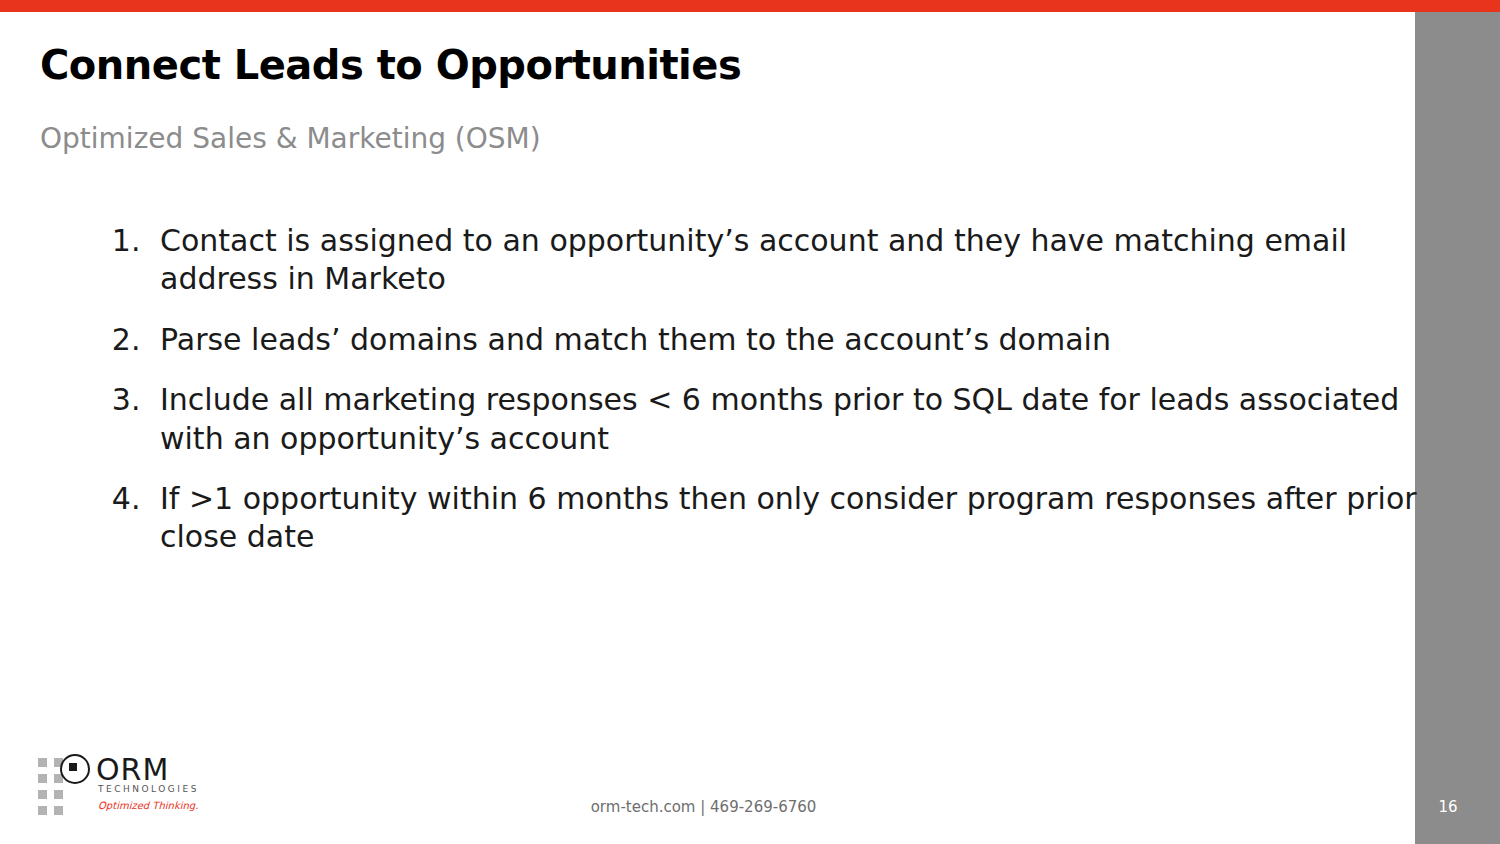Connect Leads to Opportunities
Optimized Sales & Marketing (OSM)
Contact is assigned to an opportunity’s account and they have matching email address in Marketo
Parse leads’ domains and match them to the account’s domain
Include all marketing responses < 6 months prior to SQL date for leads associated with an opportunity’s account
If >1 opportunity within 6 months then only consider program responses after prior close date
ORM
TECHNOLOGIES
Optimized Thinking.
orm-tech.com | 469-269-6760
16